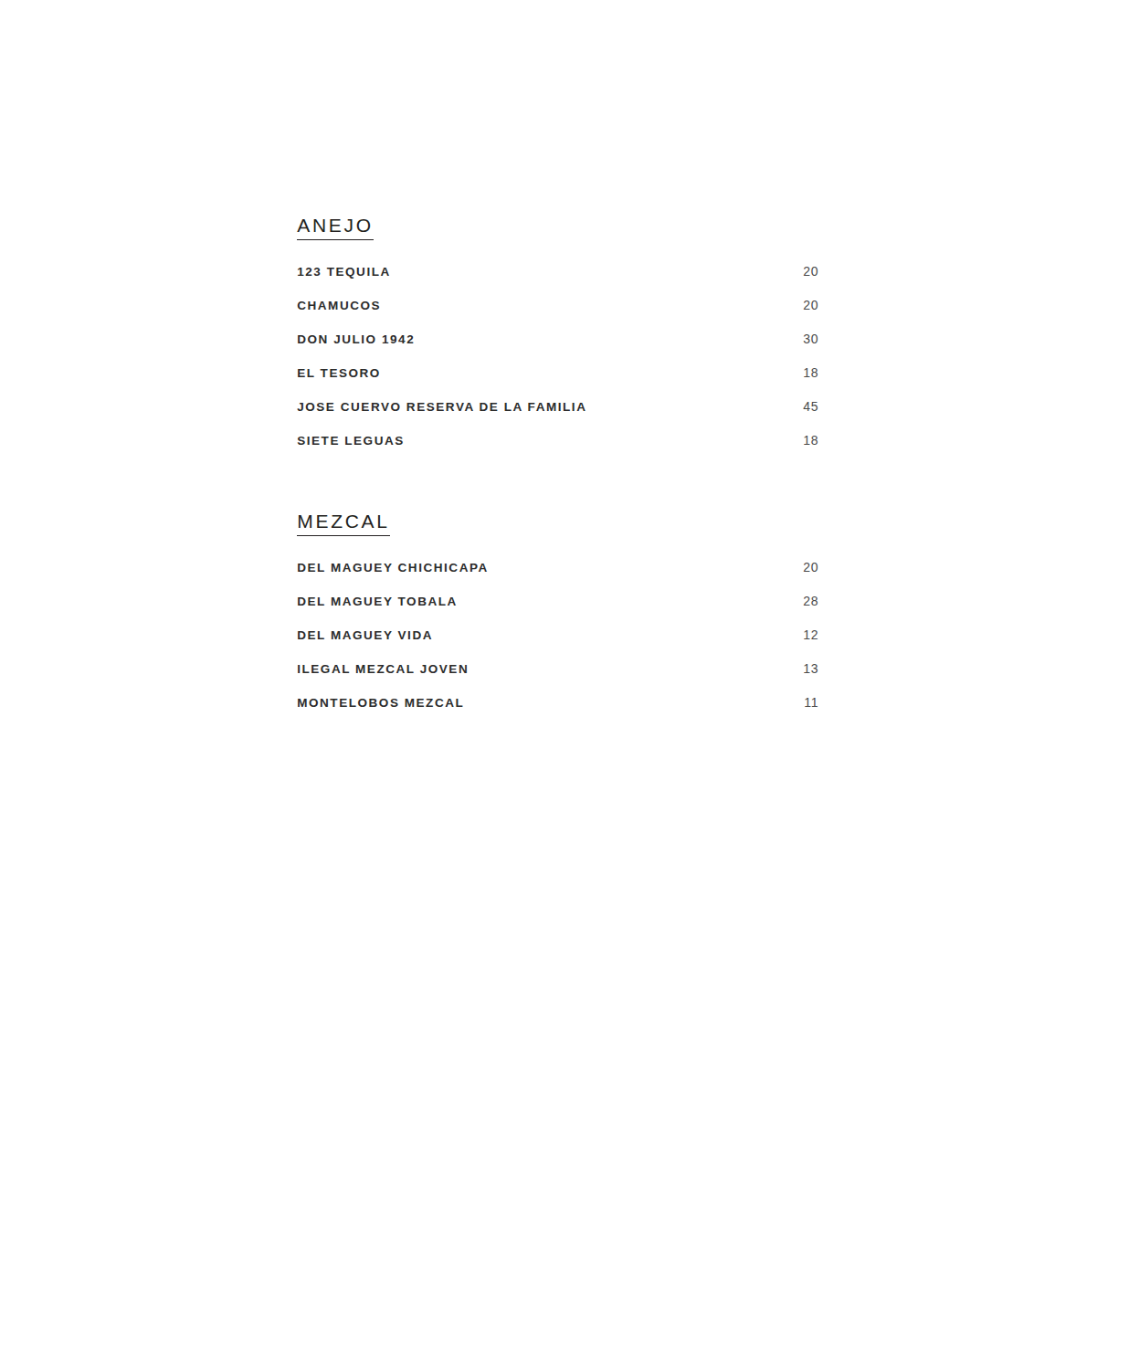Anejo
123 Tequila 20
Chamucos 20
Don Julio 1942 30
El Tesoro 18
Jose Cuervo Reserva de la Familia 45
Siete Leguas 18
Mezcal
Del Maguey Chichicapa 20
Del Maguey Tobala 28
Del Maguey Vida 12
Ilegal Mezcal Joven 13
Montelobos Mezcal 11